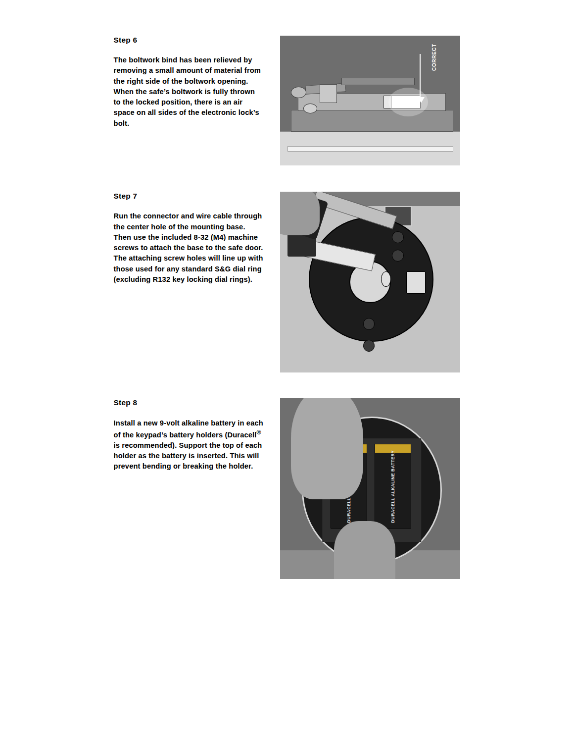Step 6
The boltwork bind has been relieved by removing a small amount of material from the right side of the boltwork opening. When the safe’s boltwork is fully thrown to the locked position, there is an air space on all sides of the electronic lock’s bolt.
CORRECT
Step 7
Run the connector and wire cable through the center hole of the mounting base. Then use the included 8-32 (M4) machine screws to attach the base to the safe door. The attaching screw holes will line up with those used for any standard S&G dial ring (excluding R132 key locking dial rings).
Step 8
Install a new 9-volt alkaline battery in each of the keypad’s battery holders (Duracell® is recommended). Support the top of each holder as the battery is inserted. This will prevent bending or breaking the holder.
DURACELL ALKALINE BATTERY
DURACELL ALKALINE BATTERY